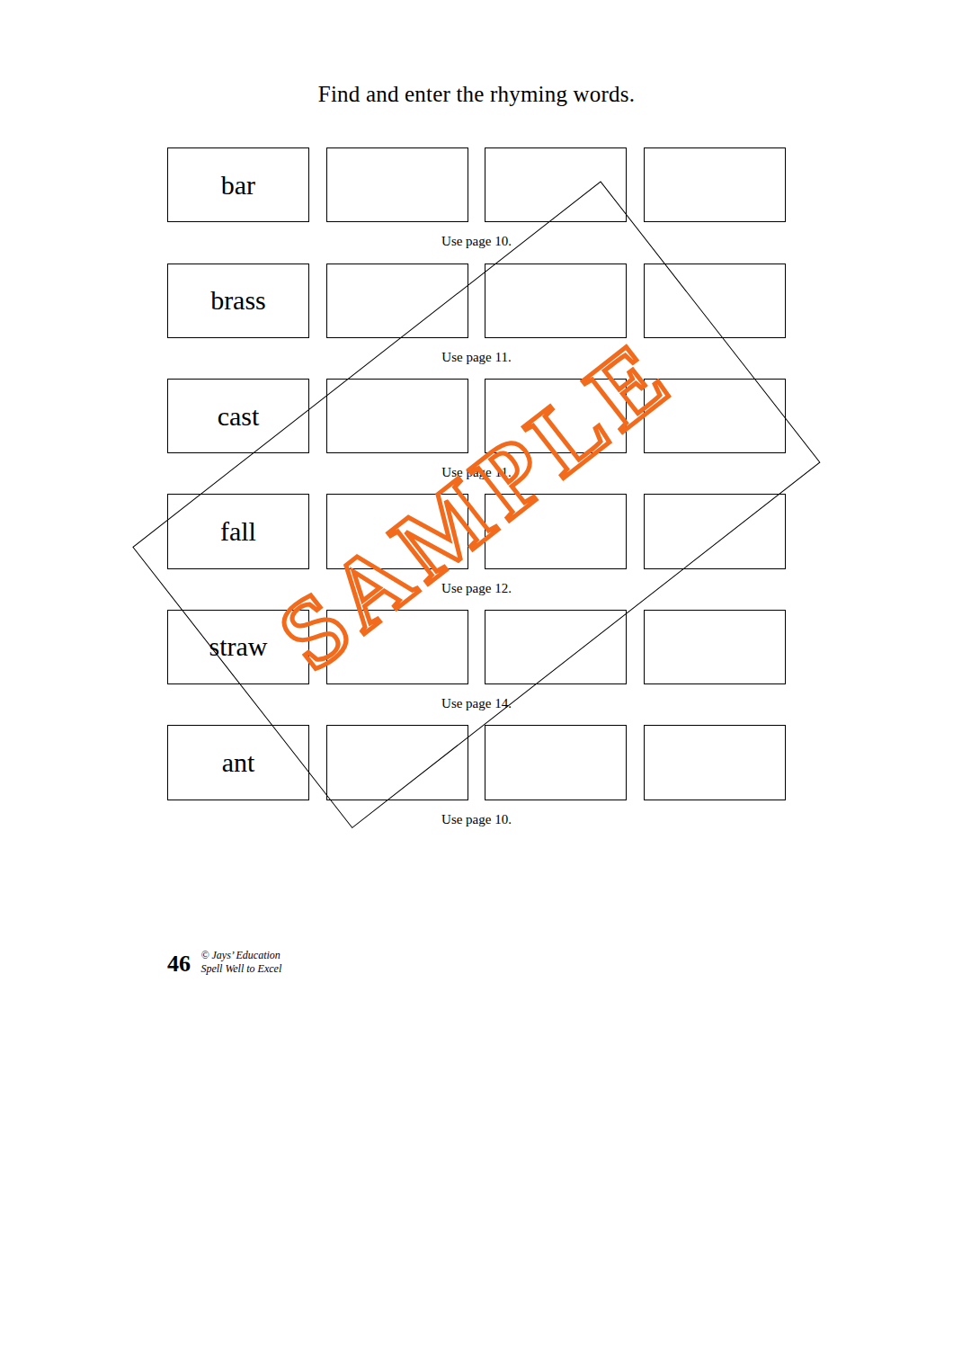Find and enter the rhyming words.
bar
Use page 10.
brass
Use page 11.
cast
Use page 11.
fall
Use page 12.
straw
Use page 14.
ant
Use page 10.
46
© Jays’ Education
Spell Well to Excel
SAMPLE